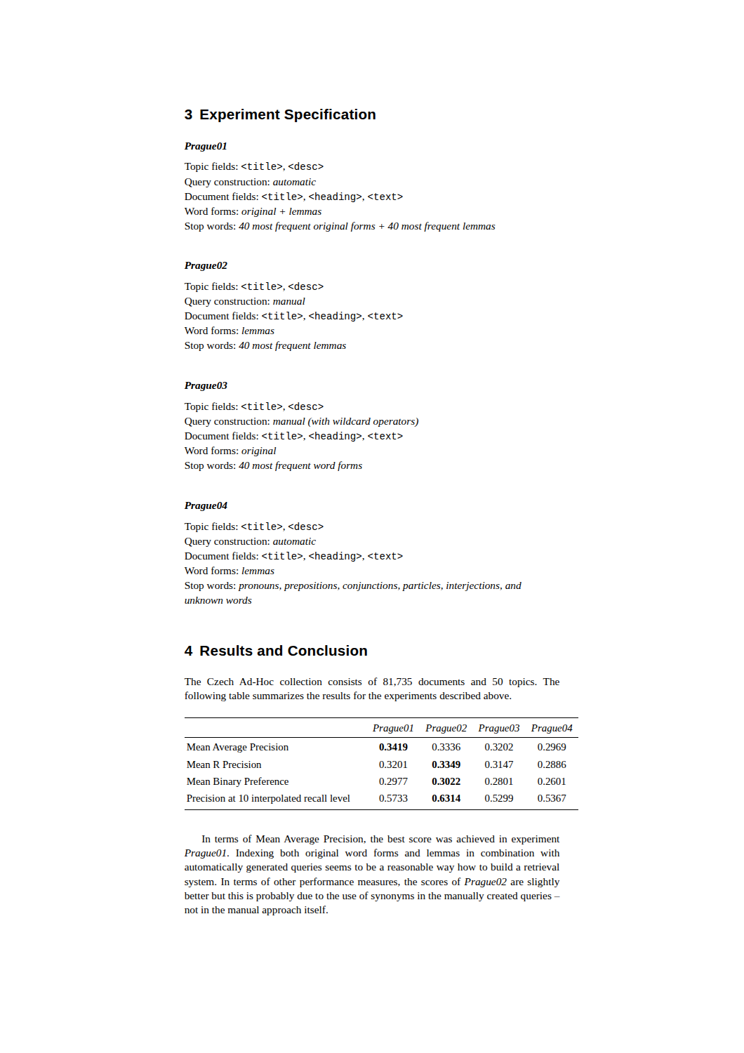3 Experiment Specification
Prague01
Topic fields: <title>, <desc>
Query construction: automatic
Document fields: <title>, <heading>, <text>
Word forms: original + lemmas
Stop words: 40 most frequent original forms + 40 most frequent lemmas
Prague02
Topic fields: <title>, <desc>
Query construction: manual
Document fields: <title>, <heading>, <text>
Word forms: lemmas
Stop words: 40 most frequent lemmas
Prague03
Topic fields: <title>, <desc>
Query construction: manual (with wildcard operators)
Document fields: <title>, <heading>, <text>
Word forms: original
Stop words: 40 most frequent word forms
Prague04
Topic fields: <title>, <desc>
Query construction: automatic
Document fields: <title>, <heading>, <text>
Word forms: lemmas
Stop words: pronouns, prepositions, conjunctions, particles, interjections, and unknown words
4 Results and Conclusion
The Czech Ad-Hoc collection consists of 81,735 documents and 50 topics. The following table summarizes the results for the experiments described above.
| | Prague01 | Prague02 | Prague03 | Prague04 |
| --- | --- | --- | --- | --- |
| Mean Average Precision | 0.3419 | 0.3336 | 0.3202 | 0.2969 |
| Mean R Precision | 0.3201 | 0.3349 | 0.3147 | 0.2886 |
| Mean Binary Preference | 0.2977 | 0.3022 | 0.2801 | 0.2601 |
| Precision at 10 interpolated recall level | 0.5733 | 0.6314 | 0.5299 | 0.5367 |
In terms of Mean Average Precision, the best score was achieved in experiment Prague01. Indexing both original word forms and lemmas in combination with automatically generated queries seems to be a reasonable way how to build a retrieval system. In terms of other performance measures, the scores of Prague02 are slightly better but this is probably due to the use of synonyms in the manually created queries – not in the manual approach itself.